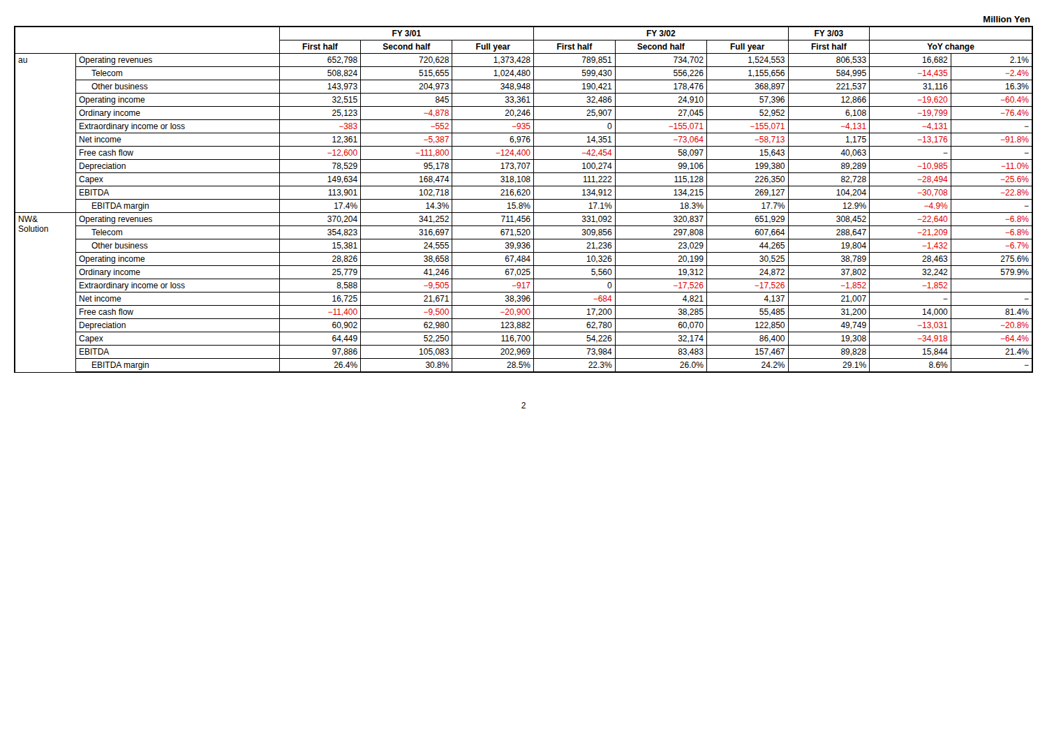Million Yen
| | FY 3/01 | FY 3/02 | FY 3/03 | |
| --- | --- | --- | --- | --- |
| First half | Second half | Full year | First half | Second half | Full year | First half | YoY change |
| au | Operating revenues | 652,798 | 720,628 | 1,373,428 | 789,851 | 734,702 | 1,524,553 | 806,533 | 16,682 | 2.1% |
| Telecom | 508,824 | 515,655 | 1,024,480 | 599,430 | 556,226 | 1,155,656 | 584,995 | −14,435 | −2.4% |
| Other business | 143,973 | 204,973 | 348,948 | 190,421 | 178,476 | 368,897 | 221,537 | 31,116 | 16.3% |
| Operating income | 32,515 | 845 | 33,361 | 32,486 | 24,910 | 57,396 | 12,866 | −19,620 | −60.4% |
| Ordinary income | 25,123 | −4,878 | 20,246 | 25,907 | 27,045 | 52,952 | 6,108 | −19,799 | −76.4% |
| Extraordinary income or loss | −383 | −552 | −935 | 0 | −155,071 | −155,071 | −4,131 | −4,131 | − |
| Net income | 12,361 | −5,387 | 6,976 | 14,351 | −73,064 | −58,713 | 1,175 | −13,176 | −91.8% |
| Free cash flow | −12,600 | −111,800 | −124,400 | −42,454 | 58,097 | 15,643 | 40,063 | − | − |
| Depreciation | 78,529 | 95,178 | 173,707 | 100,274 | 99,106 | 199,380 | 89,289 | −10,985 | −11.0% |
| Capex | 149,634 | 168,474 | 318,108 | 111,222 | 115,128 | 226,350 | 82,728 | −28,494 | −25.6% |
| EBITDA | 113,901 | 102,718 | 216,620 | 134,912 | 134,215 | 269,127 | 104,204 | −30,708 | −22.8% |
| EBITDA margin | 17.4% | 14.3% | 15.8% | 17.1% | 18.3% | 17.7% | 12.9% | −4.9% | − |
| NW& Solution | Operating revenues | 370,204 | 341,252 | 711,456 | 331,092 | 320,837 | 651,929 | 308,452 | −22,640 | −6.8% |
| Telecom | 354,823 | 316,697 | 671,520 | 309,856 | 297,808 | 607,664 | 288,647 | −21,209 | −6.8% |
| Other business | 15,381 | 24,555 | 39,936 | 21,236 | 23,029 | 44,265 | 19,804 | −1,432 | −6.7% |
| Operating income | 28,826 | 38,658 | 67,484 | 10,326 | 20,199 | 30,525 | 38,789 | 28,463 | 275.6% |
| Ordinary income | 25,779 | 41,246 | 67,025 | 5,560 | 19,312 | 24,872 | 37,802 | 32,242 | 579.9% |
| Extraordinary income or loss | 8,588 | −9,505 | −917 | 0 | −17,526 | −17,526 | −1,852 | −1,852 | |
| Net income | 16,725 | 21,671 | 38,396 | −684 | 4,821 | 4,137 | 21,007 | − | − |
| Free cash flow | −11,400 | −9,500 | −20,900 | 17,200 | 38,285 | 55,485 | 31,200 | 14,000 | 81.4% |
| Depreciation | 60,902 | 62,980 | 123,882 | 62,780 | 60,070 | 122,850 | 49,749 | −13,031 | −20.8% |
| Capex | 64,449 | 52,250 | 116,700 | 54,226 | 32,174 | 86,400 | 19,308 | −34,918 | −64.4% |
| EBITDA | 97,886 | 105,083 | 202,969 | 73,984 | 83,483 | 157,467 | 89,828 | 15,844 | 21.4% |
| EBITDA margin | 26.4% | 30.8% | 28.5% | 22.3% | 26.0% | 24.2% | 29.1% | 8.6% | − |
2